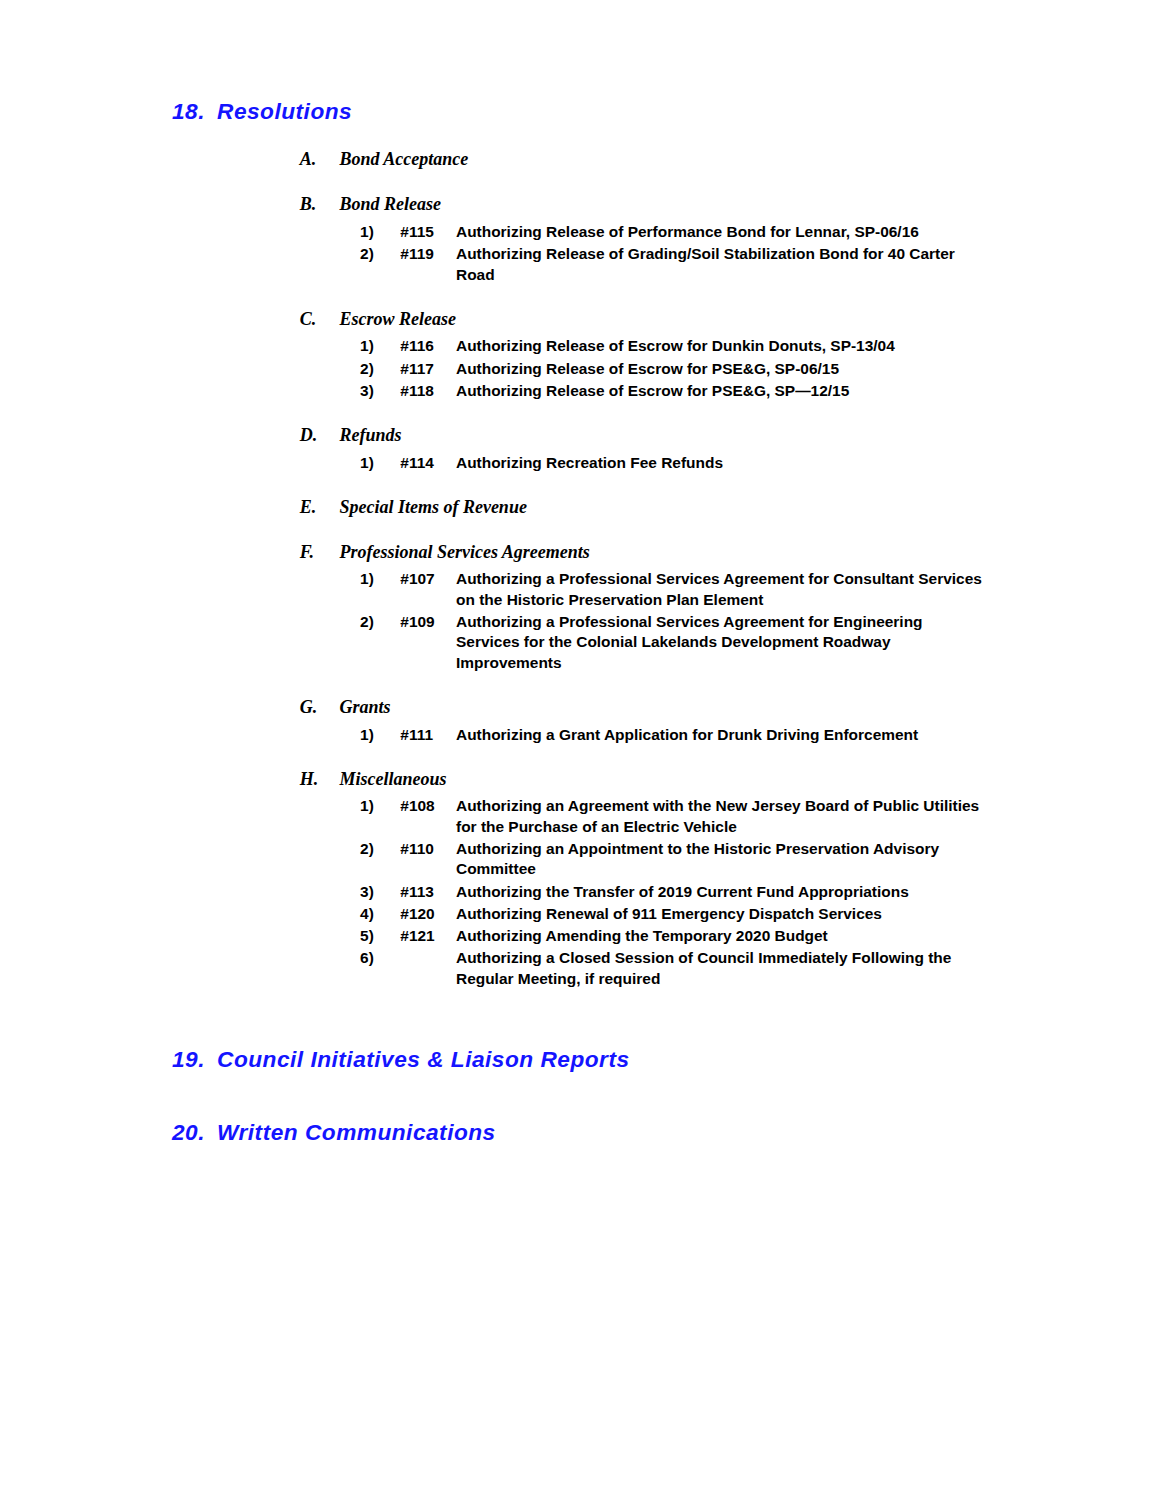18.
Resolutions
A. Bond Acceptance
B. Bond Release
| 1) | #115 | Authorizing Release of Performance Bond for Lennar, SP-06/16 |
| 2) | #119 | Authorizing Release of Grading/Soil Stabilization Bond for 40 Carter Road |
C. Escrow Release
| 1) | #116 | Authorizing Release of Escrow for Dunkin Donuts, SP-13/04 |
| 2) | #117 | Authorizing Release of Escrow for PSE&G, SP-06/15 |
| 3) | #118 | Authorizing Release of Escrow for PSE&G, SP—12/15 |
D. Refunds
| 1) | #114 | Authorizing Recreation Fee Refunds |
E. Special Items of Revenue
F. Professional Services Agreements
| 1) | #107 | Authorizing a Professional Services Agreement for Consultant Services on the Historic Preservation Plan Element |
| 2) | #109 | Authorizing a Professional Services Agreement for Engineering Services for the Colonial Lakelands Development Roadway Improvements |
G. Grants
| 1) | #111 | Authorizing a Grant Application for Drunk Driving Enforcement |
H. Miscellaneous
| 1) | #108 | Authorizing an Agreement with the New Jersey Board of Public Utilities for the Purchase of an Electric Vehicle |
| 2) | #110 | Authorizing an Appointment to the Historic Preservation Advisory Committee |
| 3) | #113 | Authorizing the Transfer of 2019 Current Fund Appropriations |
| 4) | #120 | Authorizing Renewal of 911 Emergency Dispatch Services |
| 5) | #121 | Authorizing Amending the Temporary 2020 Budget |
| 6) | | Authorizing a Closed Session of Council Immediately Following the Regular Meeting, if required |
19.
Council Initiatives & Liaison Reports
20.
Written Communications